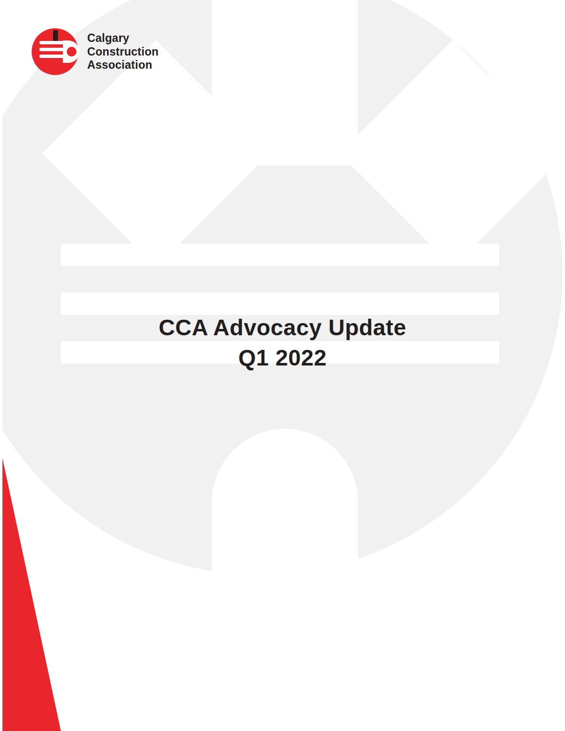Calgary
Construction
Association
CCA Advocacy Update Q1 2022